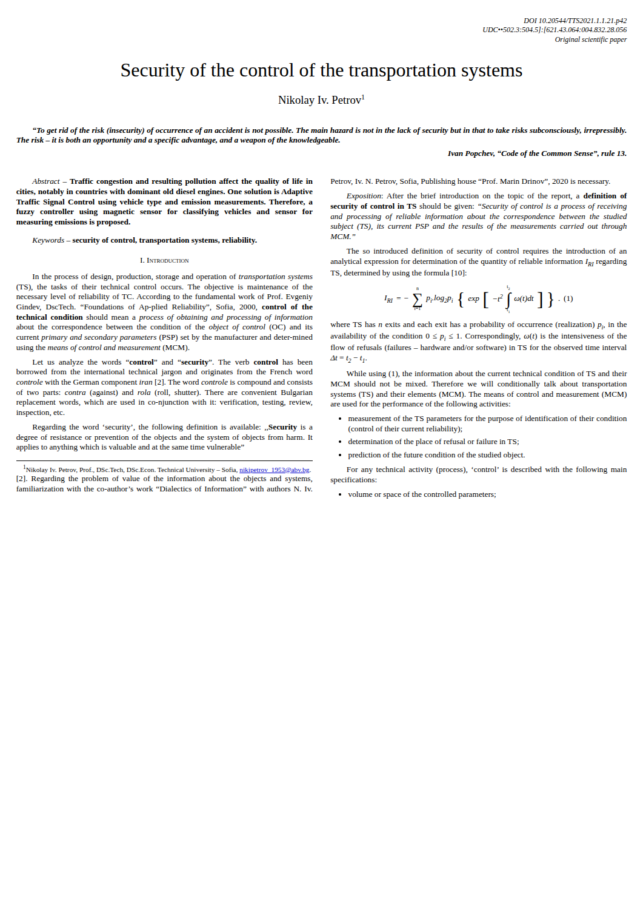DOI 10.20544/TTS2021.1.1.21.p42
UDC••502.3:504.5]:[621.43.064:004.832.28.056
Original scientific paper
Security of the control of the transportation systems
Nikolay Iv. Petrov1
“To get rid of the risk (insecurity) of occurrence of an accident is not possible. The main hazard is not in the lack of security but in that to take risks subconsciously, irrepressibly. The risk – it is both an opportunity and a specific advantage, and a weapon of the knowledgeable.
Ivan Popchev, “Code of the Common Sense”, rule 13.
Abstract – Traffic congestion and resulting pollution affect the quality of life in cities, notably in countries with dominant old diesel engines. One solution is Adaptive Traffic Signal Control using vehicle type and emission measurements. Therefore, a fuzzy controller using magnetic sensor for classifying vehicles and sensor for measuring emissions is proposed.
Keywords – security of control, transportation systems, reliability.
I. Introduction
In the process of design, production, storage and operation of transportation systems (TS), the tasks of their technical control occurs. The objective is maintenance of the necessary level of reliability of TC. According to the fundamental work of Prof. Evgeniy Gindev, DscTech. “Foundations of Ap-plied Reliability”, Sofia, 2000, control of the technical condition should mean a process of obtaining and processing of information about the correspondence between the condition of the object of control (OC) and its current primary and secondary parameters (PSP) set by the manufacturer and deter-mined using the means of control and measurement (MCM).
Let us analyze the words “control” and “security”. The verb control has been borrowed from the international technical jargon and originates from the French word controle with the German component iran [2]. The word controle is compound and consists of two parts: contra (against) and rola (roll, shutter). There are convenient Bulgarian replacement words, which are used in co-njunction with it: verification, testing, review, inspection, etc.
Regarding the word ‘security’, the following definition is available: ,,Security is a degree of resistance or prevention of the objects and the system of objects from harm. It applies to anything which is valuable and at the same time vulnerable”
1Nikolay Iv. Petrov, Prof., DSc.Tech, DSc.Econ. Technical University – Sofia, nikipetrov_1953@abv.bg.
[2]. Regarding the problem of value of the information about the objects and systems, familiarization with the co-author’s work “Dialectics of Information” with authors N. Iv. Petrov, Iv. N. Petrov, Sofia, Publishing house “Prof. Marin Drinov”, 2020 is necessary.
Exposition: After the brief introduction on the topic of the report, a definition of security of control in TS should be given: “Security of control is a process of receiving and processing of reliable information about the correspondence between the studied subject (TS), its current PSP and the results of the measurements carried out through MCM.”
The so introduced definition of security of control requires the introduction of an analytical expression for determination of the quantity of reliable information IRI regarding TS, determined by using the formula [10]:
IRI = − n∑i=1 pi.log2 pi { exp [ −t 2 t2∫t1 ω(t)dt ] } . (1)
where TS has n exits and each exit has a probability of occurrence (realization) pi, in the availability of the condition 0 ≤ pi ≤ 1. Correspondingly, ω(t) is the intensiveness of the flow of refusals (failures – hardware and/or software) in TS for the observed time interval Δt = t2 − t1.
While using (1), the information about the current technical condition of TS and their MCM should not be mixed. Therefore we will conditionally talk about transportation systems (TS) and their elements (MCM). The means of control and measurement (MCM) are used for the performance of the following activities:
measurement of the TS parameters for the purpose of identification of their condition (control of their current reliability);
determination of the place of refusal or failure in TS;
prediction of the future condition of the studied object.
For any technical activity (process), ‘control’ is described with the following main specifications:
volume or space of the controlled parameters;